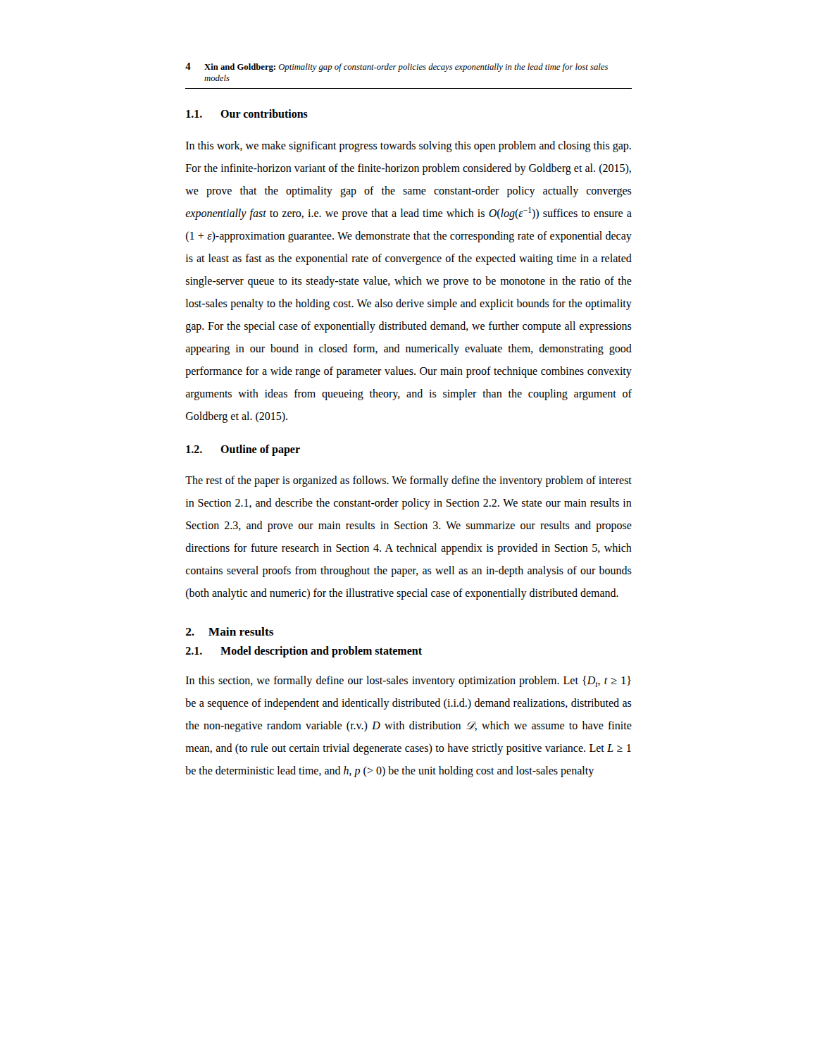4
Xin and Goldberg: Optimality gap of constant-order policies decays exponentially in the lead time for lost sales models
1.1. Our contributions
In this work, we make significant progress towards solving this open problem and closing this gap. For the infinite-horizon variant of the finite-horizon problem considered by Goldberg et al. (2015), we prove that the optimality gap of the same constant-order policy actually converges exponentially fast to zero, i.e. we prove that a lead time which is O(log(ε−1)) suffices to ensure a (1 + ε)-approximation guarantee. We demonstrate that the corresponding rate of exponential decay is at least as fast as the exponential rate of convergence of the expected waiting time in a related single-server queue to its steady-state value, which we prove to be monotone in the ratio of the lost-sales penalty to the holding cost. We also derive simple and explicit bounds for the optimality gap. For the special case of exponentially distributed demand, we further compute all expressions appearing in our bound in closed form, and numerically evaluate them, demonstrating good performance for a wide range of parameter values. Our main proof technique combines convexity arguments with ideas from queueing theory, and is simpler than the coupling argument of Goldberg et al. (2015).
1.2. Outline of paper
The rest of the paper is organized as follows. We formally define the inventory problem of interest in Section 2.1, and describe the constant-order policy in Section 2.2. We state our main results in Section 2.3, and prove our main results in Section 3. We summarize our results and propose directions for future research in Section 4. A technical appendix is provided in Section 5, which contains several proofs from throughout the paper, as well as an in-depth analysis of our bounds (both analytic and numeric) for the illustrative special case of exponentially distributed demand.
2. Main results
2.1. Model description and problem statement
In this section, we formally define our lost-sales inventory optimization problem. Let {Dt, t ≥ 1} be a sequence of independent and identically distributed (i.i.d.) demand realizations, distributed as the non-negative random variable (r.v.) D with distribution 𝒟, which we assume to have finite mean, and (to rule out certain trivial degenerate cases) to have strictly positive variance. Let L ≥ 1 be the deterministic lead time, and h, p (> 0) be the unit holding cost and lost-sales penalty